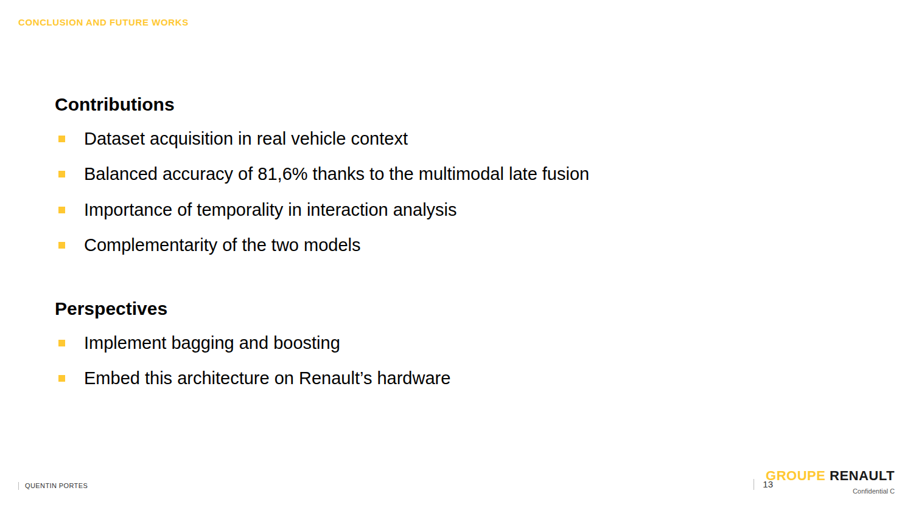CONCLUSION AND FUTURE WORKS
Contributions
Dataset acquisition in real vehicle context
Balanced accuracy of 81,6% thanks to the multimodal late fusion
Importance of temporality in interaction analysis
Complementarity of the two models
Perspectives
Implement bagging and boosting
Embed this architecture on Renault’s hardware
QUENTIN PORTES
13
GROUPE RENAULT
Confidential C